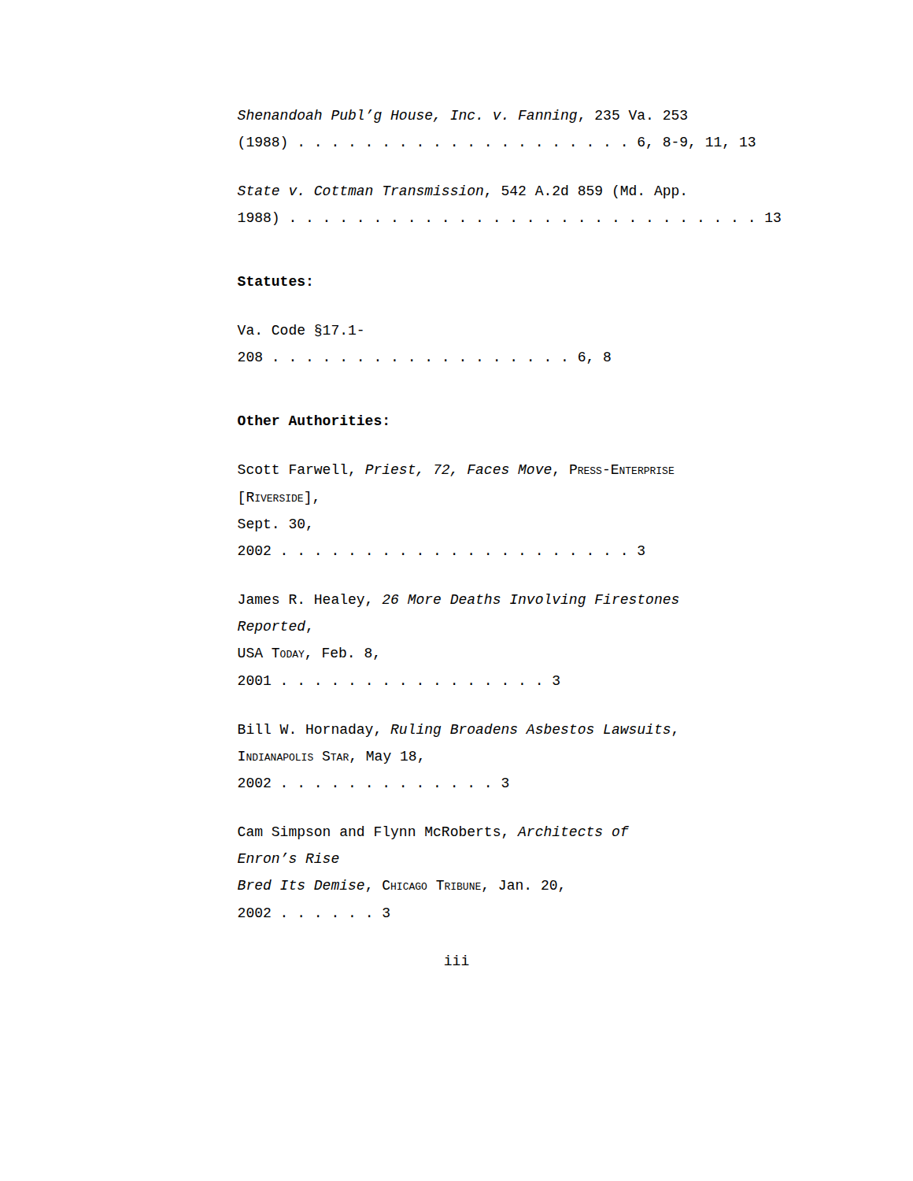Shenandoah Publ’g House, Inc. v. Fanning, 235 Va. 253
(1988) . . . . . . . . . . . . . . . . . . . . 6, 8-9, 11, 13
State v. Cottman Transmission, 542 A.2d 859 (Md. App.
1988) . . . . . . . . . . . . . . . . . . . . . . . . . . . . 13
Statutes:
Va. Code §17.1-208 . . . . . . . . . . . . . . . . . . 6, 8
Other Authorities:
Scott Farwell, Priest, 72, Faces Move, Press-Enterprise
[Riverside],
Sept. 30, 2002 . . . . . . . . . . . . . . . . . . . . . 3
James R. Healey, 26 More Deaths Involving Firestones
Reported,
USA Today, Feb. 8, 2001 . . . . . . . . . . . . . . . . 3
Bill W. Hornaday, Ruling Broadens Asbestos Lawsuits,
Indianapolis Star, May 18, 2002 . . . . . . . . . . . . . 3
Cam Simpson and Flynn McRoberts, Architects of Enron’s Rise
Bred Its Demise, Chicago Tribune, Jan. 20, 2002 . . . . . . 3
iii